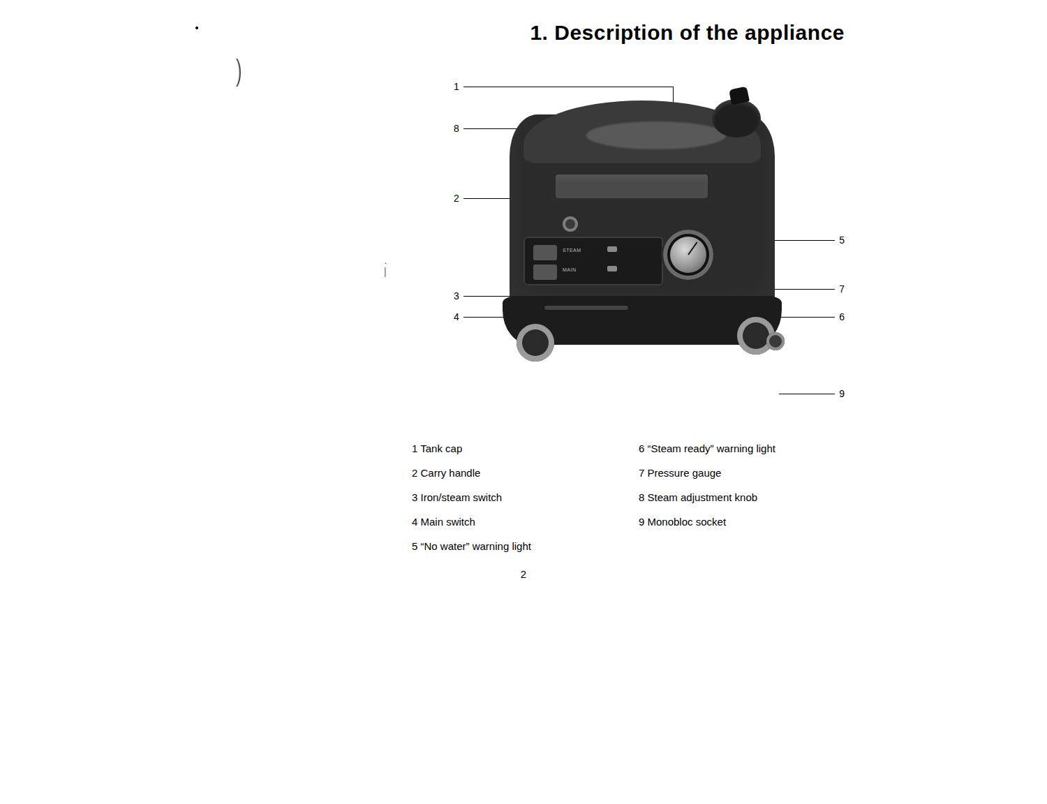) ·|
1. Description of the appliance
1 8 2 3 4 5 7 6 9
STEAM
MAIN
1 Tank cap
6 “Steam ready” warning light
2 Carry handle
7 Pressure gauge
3 Iron/steam switch
8 Steam adjustment knob
4 Main switch
9 Monobloc socket
5 “No water” warning light
2